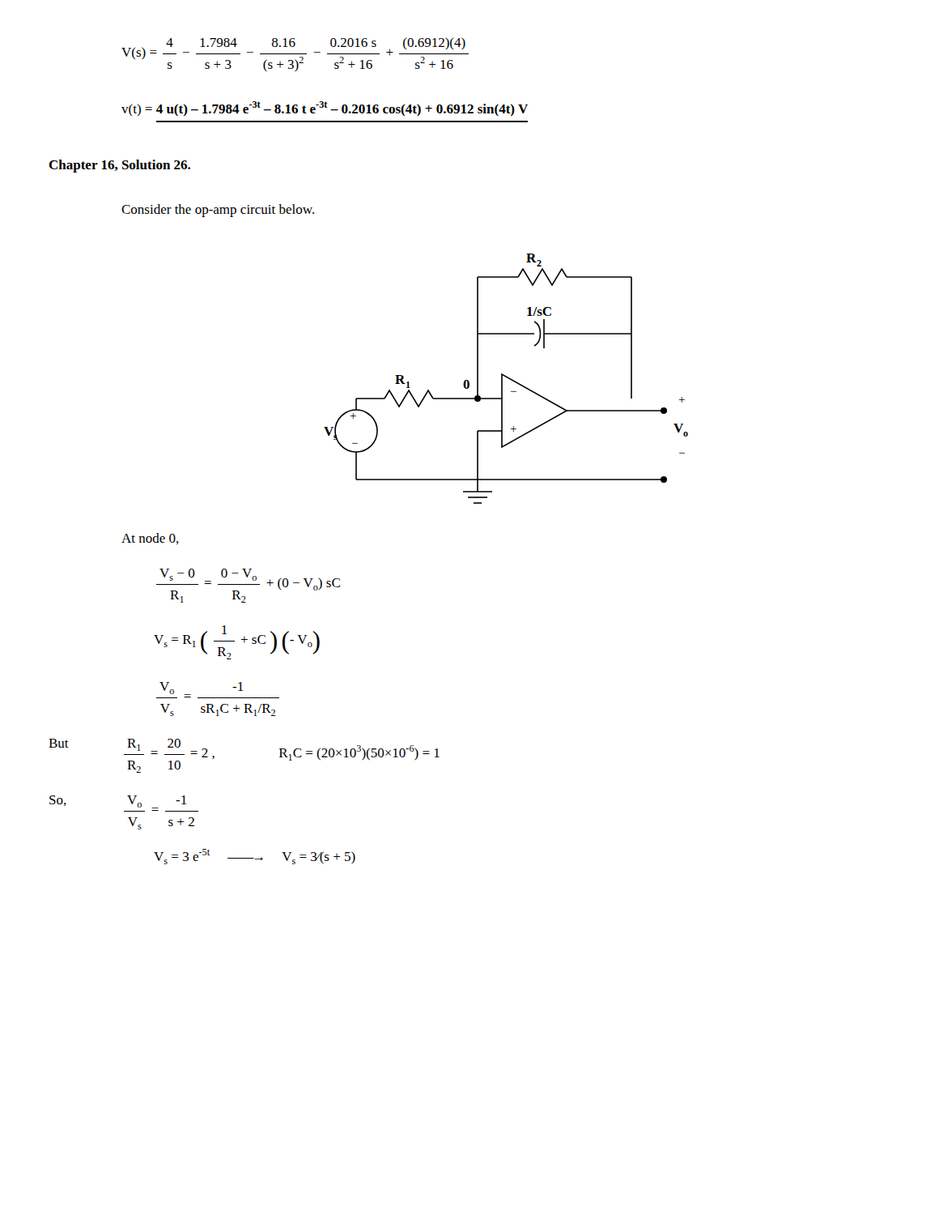V(s) = 4 s − 1.7984 s + 3 − 8.16(s + 3)2 − 0.2016 s s2 + 16 + (0.6912)(4) s2 + 16
v(t) = 4 u(t) – 1.7984 e-3t – 8.16 t e-3t – 0.2016 cos(4t) + 0.6912 sin(4t) V
Chapter 16, Solution 26.
Consider the op-amp circuit below.
R 2 1/sC R 1 0 V s + − − + + V o −
At node 0,
Vs − 0 R1 = 0 − Vo R2 + (0 − Vo) sC
Vs = R1 ( 1 R2 + sC ) (- Vo)
Vo Vs = -1 sR1C + R1/R2
But
R1 R2 = 2010 = 2 , R1C = (20×103)(50×10-6) = 1
So,
Vo Vs = -1 s + 2
Vs = 3 e-5t ——→ Vs = 3∕(s + 5)